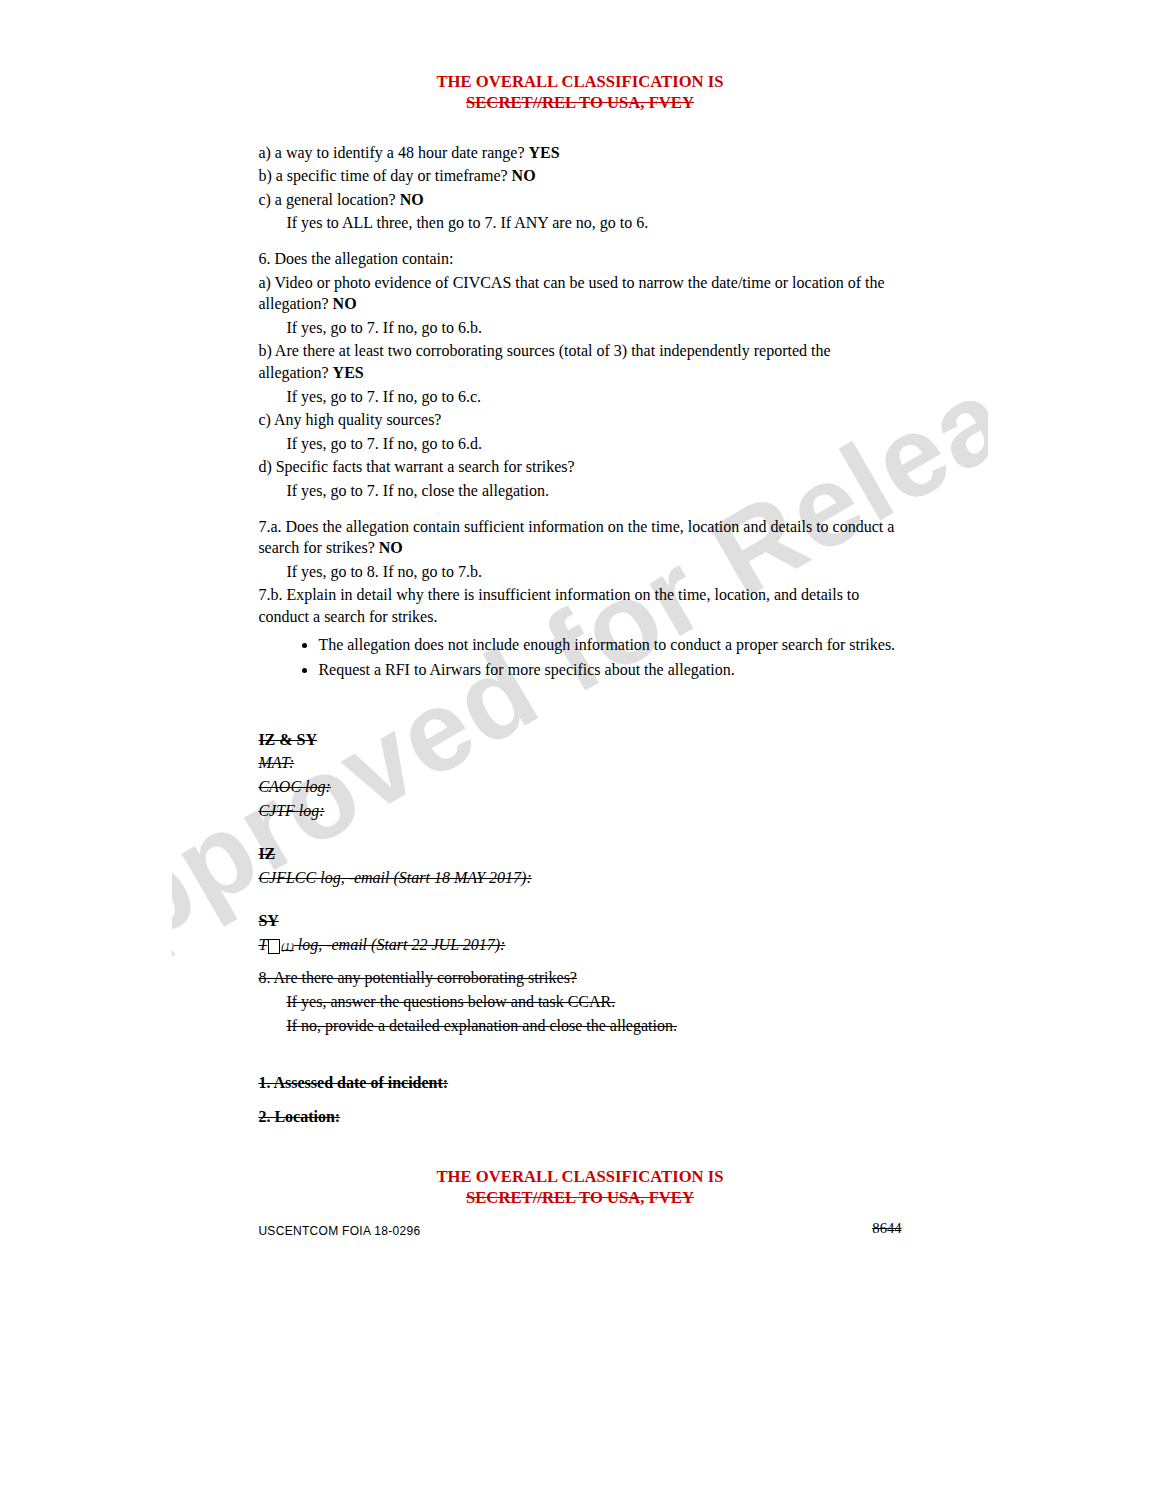Approved for Release
THE OVERALL CLASSIFICATION IS
SECRET//REL TO USA, FVEY
a) a way to identify a 48 hour date range? YES
b) a specific time of day or timeframe? NO
c) a general location? NO
If yes to ALL three, then go to 7. If ANY are no, go to 6.
6. Does the allegation contain:
a) Video or photo evidence of CIVCAS that can be used to narrow the date/time or location of the allegation? NO
If yes, go to 7. If no, go to 6.b.
b) Are there at least two corroborating sources (total of 3) that independently reported the allegation? YES
If yes, go to 7. If no, go to 6.c.
c) Any high quality sources?
If yes, go to 7. If no, go to 6.d.
d) Specific facts that warrant a search for strikes?
If yes, go to 7. If no, close the allegation.
7.a. Does the allegation contain sufficient information on the time, location and details to conduct a search for strikes? NO
If yes, go to 8. If no, go to 7.b.
7.b. Explain in detail why there is insufficient information on the time, location, and details to conduct a search for strikes.
The allegation does not include enough information to conduct a proper search for strikes.
Request a RFI to Airwars for more specifics about the allegation.
IZ & SY
MAT:
CAOC log:
CJTF log:
IZ
CJFLCC log, -email (Start 18 MAY 2017):
SY
T (1) log, -email (Start 22 JUL 2017):
8. Are there any potentially corroborating strikes?
If yes, answer the questions below and task CCAR.
If no, provide a detailed explanation and close the allegation.
1. Assessed date of incident:
2. Location:
THE OVERALL CLASSIFICATION IS
SECRET//REL TO USA, FVEY
USCENTCOM FOIA 18-0296
8644